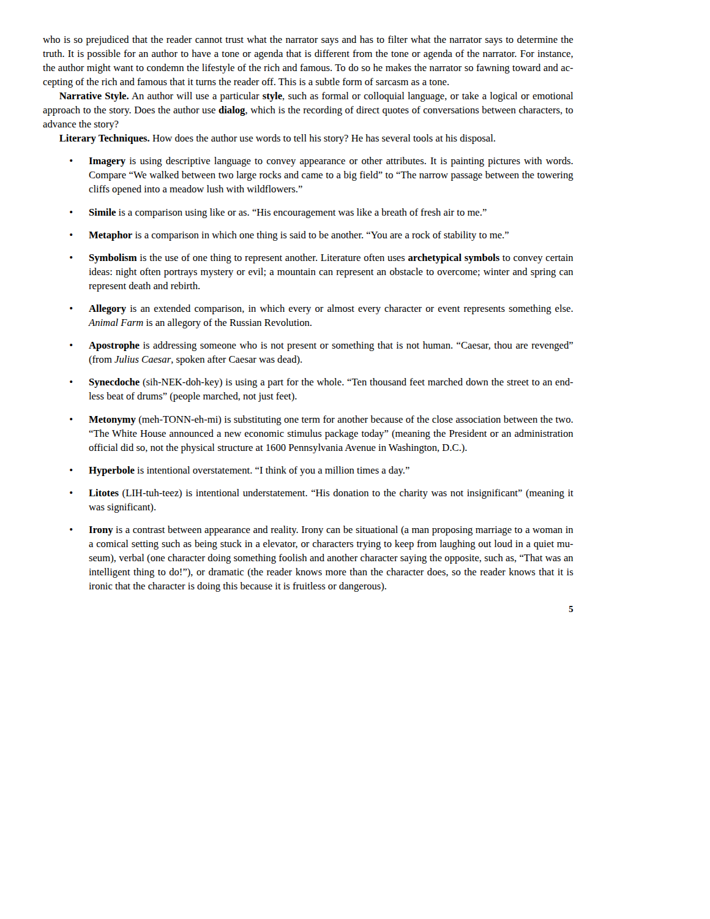who is so prejudiced that the reader cannot trust what the narrator says and has to filter what the narrator says to determine the truth. It is possible for an author to have a tone or agenda that is different from the tone or agenda of the narrator. For instance, the author might want to condemn the lifestyle of the rich and famous. To do so he makes the narrator so fawning toward and accepting of the rich and famous that it turns the reader off. This is a subtle form of sarcasm as a tone.
Narrative Style. An author will use a particular style, such as formal or colloquial language, or take a logical or emotional approach to the story. Does the author use dialog, which is the recording of direct quotes of conversations between characters, to advance the story?
Literary Techniques. How does the author use words to tell his story? He has several tools at his disposal.
Imagery is using descriptive language to convey appearance or other attributes. It is painting pictures with words. Compare “We walked between two large rocks and came to a big field” to “The narrow passage between the towering cliffs opened into a meadow lush with wildflowers.”
Simile is a comparison using like or as. “His encouragement was like a breath of fresh air to me.”
Metaphor is a comparison in which one thing is said to be another. “You are a rock of stability to me.”
Symbolism is the use of one thing to represent another. Literature often uses archetypical symbols to convey certain ideas: night often portrays mystery or evil; a mountain can represent an obstacle to overcome; winter and spring can represent death and rebirth.
Allegory is an extended comparison, in which every or almost every character or event represents something else. Animal Farm is an allegory of the Russian Revolution.
Apostrophe is addressing someone who is not present or something that is not human. “Caesar, thou are revenged” (from Julius Caesar, spoken after Caesar was dead).
Synecdoche (sih-NEK-doh-key) is using a part for the whole. “Ten thousand feet marched down the street to an endless beat of drums” (people marched, not just feet).
Metonymy (meh-TONN-eh-mi) is substituting one term for another because of the close association between the two. “The White House announced a new economic stimulus package today” (meaning the President or an administration official did so, not the physical structure at 1600 Pennsylvania Avenue in Washington, D.C.).
Hyperbole is intentional overstatement. “I think of you a million times a day.”
Litotes (LIH-tuh-teez) is intentional understatement. “His donation to the charity was not insignificant” (meaning it was significant).
Irony is a contrast between appearance and reality. Irony can be situational (a man proposing marriage to a woman in a comical setting such as being stuck in a elevator, or characters trying to keep from laughing out loud in a quiet museum), verbal (one character doing something foolish and another character saying the opposite, such as, “That was an intelligent thing to do!”), or dramatic (the reader knows more than the character does, so the reader knows that it is ironic that the character is doing this because it is fruitless or dangerous).
5